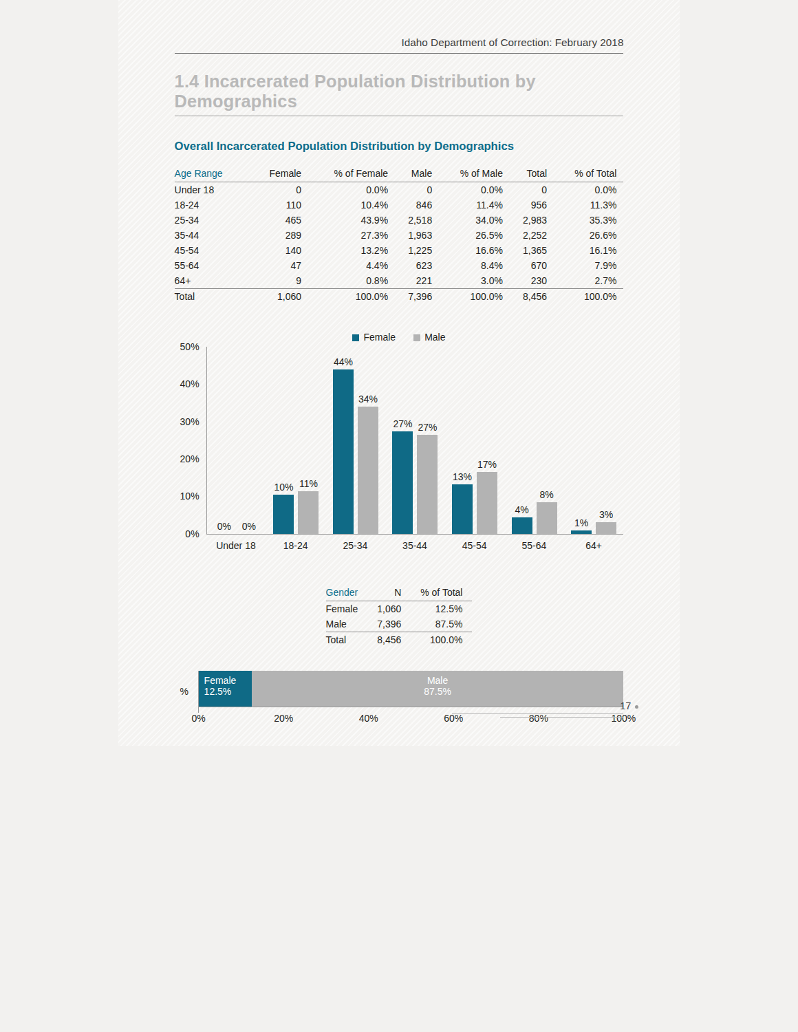Idaho Department of Correction: February 2018
1.4 Incarcerated Population Distribution by Demographics
Overall Incarcerated Population Distribution by Demographics
| Age Range | Female | % of Female | Male | % of Male | Total | % of Total |
| --- | --- | --- | --- | --- | --- | --- |
| Under 18 | 0 | 0.0% | 0 | 0.0% | 0 | 0.0% |
| 18-24 | 110 | 10.4% | 846 | 11.4% | 956 | 11.3% |
| 25-34 | 465 | 43.9% | 2,518 | 34.0% | 2,983 | 35.3% |
| 35-44 | 289 | 27.3% | 1,963 | 26.5% | 2,252 | 26.6% |
| 45-54 | 140 | 13.2% | 1,225 | 16.6% | 1,365 | 16.1% |
| 55-64 | 47 | 4.4% | 623 | 8.4% | 670 | 7.9% |
| 64+ | 9 | 0.8% | 221 | 3.0% | 230 | 2.7% |
| Total | 1,060 | 100.0% | 7,396 | 100.0% | 8,456 | 100.0% |
Female
Male
50%
40%
30%
20%
10%
0%
0%
0%
10%
11%
44%
34%
27%
27%
13%
17%
4%
8%
1%
3%
Under 18
18-24
25-34
35-44
45-54
55-64
64+
| Gender | N | % of Total |
| --- | --- | --- |
| Female | 1,060 | 12.5% |
| Male | 7,396 | 87.5% |
| Total | 8,456 | 100.0% |
%
Female
12.5%
Male
87.5%
0% 20% 40% 60% 80% 100%
17